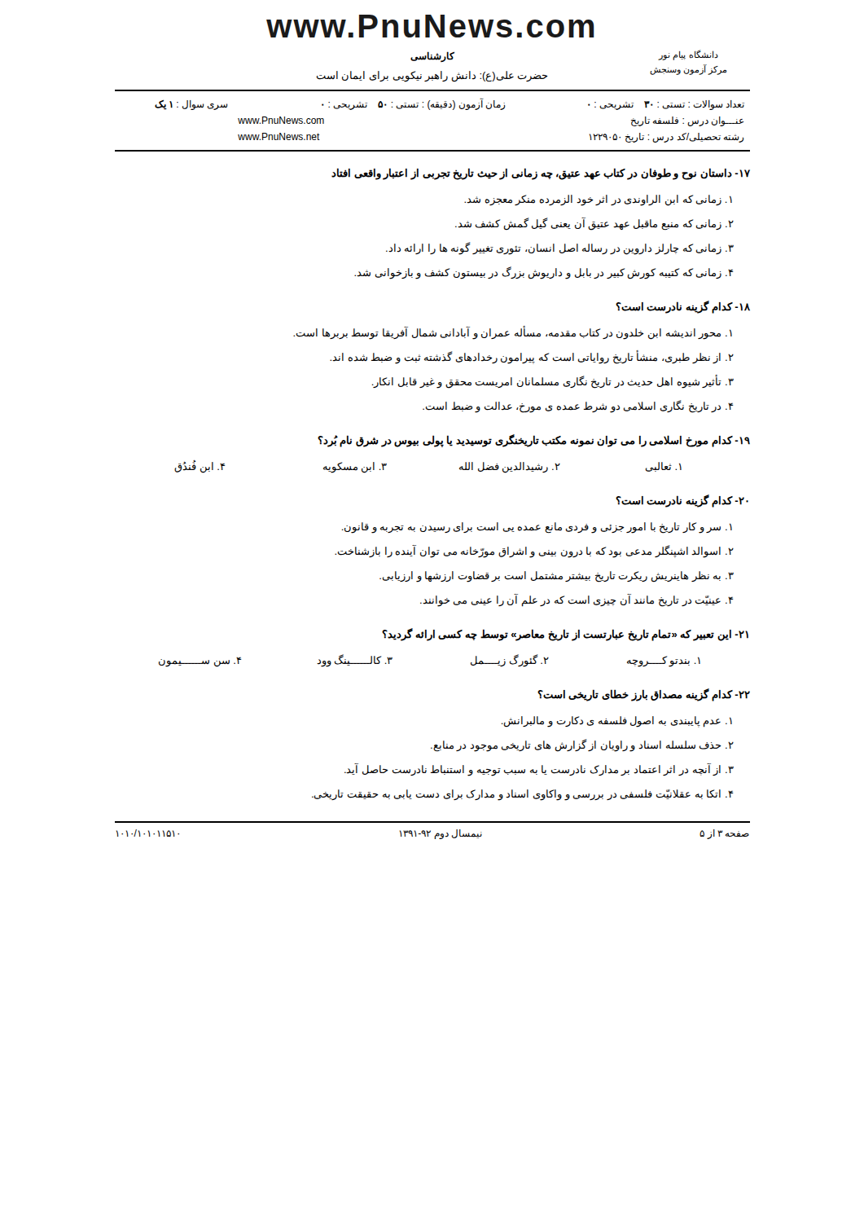www.PnuNews.com
دانشگاه پیام نور
مرکز آزمون وسنجش
کارشناسی
حضرت علی(ع): دانش راهبر نیکویی برای ایمان است
| تعداد سوالات : تستی : ۳۰ تشریحی : ۰ | زمان آزمون (دقیقه) : تستی : ۵۰ تشریحی : ۰ | سری سوال : ۱ یک |
| عنـــوان درس : فلسفه تاریخ | www.PnuNews.com | |
| رشته تحصیلی/کد درس : تاریخ ۱۲۲۹۰۵۰ | www.PnuNews.net | |
۱۷- داستان نوح و طوفان در کتاب عهد عتیق، چه زمانی از حیث تاریخ تجربی از اعتبار واقعی افتاد
۱. زمانی که ابن الراوندی در اثر خود الزمرده منکر معجزه شد.
۲. زمانی که منبع ماقبل عهد عتیق آن یعنی گیل گمش کشف شد.
۳. زمانی که چارلز داروین در رساله اصل انسان، تئوری تغییر گونه ها را ارائه داد.
۴. زمانی که کتیبه کورش کبیر در بابل و داریوش بزرگ در بیستون کشف و بازخوانی شد.
۱۸- کدام گزینه نادرست است؟
۱. محور اندیشه ابن خلدون در کتاب مقدمه، مسأله عمران و آبادانی شمال آفریقا توسط بربرها است.
۲. از نظر طبری، منشأ تاریخ روایاتی است که پیرامون رخدادهای گذشته ثبت و ضبط شده اند.
۳. تأثیر شیوه اهل حدیث در تاریخ نگاری مسلمانان امریست محقق و غیر قابل انکار.
۴. در تاریخ نگاری اسلامی دو شرط عمده ی مورخ، عدالت و ضبط است.
۱۹- کدام مورخ اسلامی را می توان نمونه مکتب تاریخنگری توسیدید یا پولی بیوس در شرق نام بُرد؟
۱. ثعالبی ۲. رشیدالدین فضل الله ۳. ابن مسکویه ۴. ابن فُندُق
۲۰- کدام گزینه نادرست است؟
۱. سر و کار تاریخ با امور جزئی و فردی مانع عمده یی است برای رسیدن به تجربه و قانون.
۲. اسوالد اشپنگلر مدعی بود که با درون بینی و اشراق مورّخانه می توان آینده را بازشناخت.
۳. به نظر هاینریش ریکرت تاریخ بیشتر مشتمل است بر قضاوت ارزشها و ارزیابی.
۴. عینیّت در تاریخ مانند آن چیزی است که در علم آن را عینی می خوانند.
۲۱- این تعبیر که «تمام تاریخ عبارتست از تاریخ معاصر» توسط چه کسی ارائه گردید؟
۱. بندتو کــــروچه ۲. گئورگ زیــــمل ۳. کالــــــینگ وود ۴. سن ســــــیمون
۲۲- کدام گزینه مصداق بارز خطای تاریخی است؟
۱. عدم پایبندی به اصول فلسفه ی دکارت و مالبرانش.
۲. حذف سلسله اسناد و راویان از گزارش های تاریخی موجود در منابع.
۳. از آنچه در اثر اعتماد بر مدارک نادرست یا به سبب توجیه و استنباط نادرست حاصل آید.
۴. اتکا به عقلانیّت فلسفی در بررسی و واکاوی اسناد و مدارک برای دست یابی به حقیقت تاریخی.
صفحه ۳ از ۵
نیمسال دوم ۹۲-۱۳۹۱
۱۰۱۰/۱۰۱۰۱۱۵۱۰